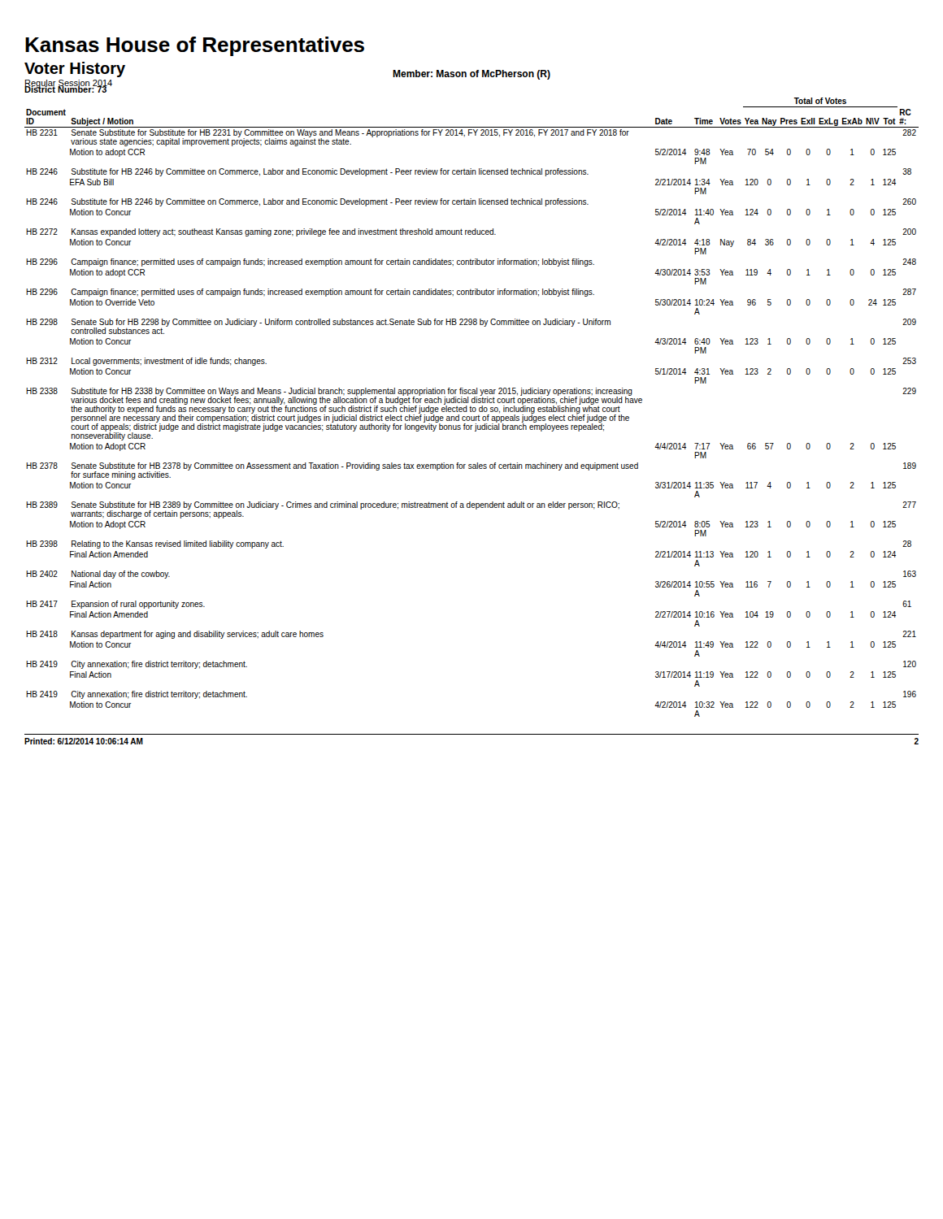Kansas House of Representatives
Voter History
Regular Session 2014
Member: Mason of McPherson (R)
District Number: 73
| | Total of Votes | |
| --- | --- | --- |
| Document ID | Subject / Motion | Date | Time | Votes | Yea | Nay | Pres | ExII | ExLg | ExAb | N\V | Tot | RC #: |
| HB 2231 | Senate Substitute for Substitute for HB 2231 by Committee on Ways and Means - Appropriations for FY 2014, FY 2015, FY 2016, FY 2017 and FY 2018 for various state agencies; capital improvement projects; claims against the state. | | | | | | | | | | | | 282 |
| | Motion to adopt CCR | 5/2/2014 | 9:48 PM | Yea | 70 | 54 | 0 | 0 | 0 | 1 | 0 | 125 | |
| HB 2246 | Substitute for HB 2246 by Committee on Commerce, Labor and Economic Development - Peer review for certain licensed technical professions. | | | | | | | | | | | | 38 |
| | EFA Sub Bill | 2/21/2014 | 1:34 PM | Yea | 120 | 0 | 0 | 1 | 0 | 2 | 1 | 124 | |
| HB 2246 | Substitute for HB 2246 by Committee on Commerce, Labor and Economic Development - Peer review for certain licensed technical professions. | | | | | | | | | | | | 260 |
| | Motion to Concur | 5/2/2014 | 11:40 A | Yea | 124 | 0 | 0 | 0 | 1 | 0 | 0 | 125 | |
| HB 2272 | Kansas expanded lottery act; southeast Kansas gaming zone; privilege fee and investment threshold amount reduced. | | | | | | | | | | | | 200 |
| | Motion to Concur | 4/2/2014 | 4:18 PM | Nay | 84 | 36 | 0 | 0 | 0 | 1 | 4 | 125 | |
| HB 2296 | Campaign finance; permitted uses of campaign funds; increased exemption amount for certain candidates; contributor information; lobbyist filings. | | | | | | | | | | | | 248 |
| | Motion to adopt CCR | 4/30/2014 | 3:53 PM | Yea | 119 | 4 | 0 | 1 | 1 | 0 | 0 | 125 | |
| HB 2296 | Campaign finance; permitted uses of campaign funds; increased exemption amount for certain candidates; contributor information; lobbyist filings. | | | | | | | | | | | | 287 |
| | Motion to Override Veto | 5/30/2014 | 10:24 A | Yea | 96 | 5 | 0 | 0 | 0 | 0 | 24 | 125 | |
| HB 2298 | Senate Sub for HB 2298 by Committee on Judiciary - Uniform controlled substances act.Senate Sub for HB 2298 by Committee on Judiciary - Uniform controlled substances act. | | | | | | | | | | | | 209 |
| | Motion to Concur | 4/3/2014 | 6:40 PM | Yea | 123 | 1 | 0 | 0 | 0 | 1 | 0 | 125 | |
| HB 2312 | Local governments; investment of idle funds; changes. | | | | | | | | | | | | 253 |
| | Motion to Concur | 5/1/2014 | 4:31 PM | Yea | 123 | 2 | 0 | 0 | 0 | 0 | 0 | 125 | |
| HB 2338 | Substitute for HB 2338 by Committee on Ways and Means - Judicial branch; supplemental appropriation for fiscal year 2015, judiciary operations; increasing various docket fees and creating new docket fees; annually, allowing the allocation of a budget for each judicial district court operations, chief judge would have the authority to expend funds as necessary to carry out the functions of such district if such chief judge elected to do so, including establishing what court personnel are necessary and their compensation; district court judges in judicial district elect chief judge and court of appeals judges elect chief judge of the court of appeals; district judge and district magistrate judge vacancies; statutory authority for longevity bonus for judicial branch employees repealed; nonseverability clause. | | | | | | | | | | | | 229 |
| | Motion to Adopt CCR | 4/4/2014 | 7:17 PM | Yea | 66 | 57 | 0 | 0 | 0 | 2 | 0 | 125 | |
| HB 2378 | Senate Substitute for HB 2378 by Committee on Assessment and Taxation - Providing sales tax exemption for sales of certain machinery and equipment used for surface mining activities. | | | | | | | | | | | | 189 |
| | Motion to Concur | 3/31/2014 | 11:35 A | Yea | 117 | 4 | 0 | 1 | 0 | 2 | 1 | 125 | |
| HB 2389 | Senate Substitute for HB 2389 by Committee on Judiciary - Crimes and criminal procedure; mistreatment of a dependent adult or an elder person; RICO; warrants; discharge of certain persons; appeals. | | | | | | | | | | | | 277 |
| | Motion to Adopt CCR | 5/2/2014 | 8:05 PM | Yea | 123 | 1 | 0 | 0 | 0 | 1 | 0 | 125 | |
| HB 2398 | Relating to the Kansas revised limited liability company act. | | | | | | | | | | | | 28 |
| | Final Action Amended | 2/21/2014 | 11:13 A | Yea | 120 | 1 | 0 | 1 | 0 | 2 | 0 | 124 | |
| HB 2402 | National day of the cowboy. | | | | | | | | | | | | 163 |
| | Final Action | 3/26/2014 | 10:55 A | Yea | 116 | 7 | 0 | 1 | 0 | 1 | 0 | 125 | |
| HB 2417 | Expansion of rural opportunity zones. | | | | | | | | | | | | 61 |
| | Final Action Amended | 2/27/2014 | 10:16 A | Yea | 104 | 19 | 0 | 0 | 0 | 1 | 0 | 124 | |
| HB 2418 | Kansas department for aging and disability services; adult care homes | | | | | | | | | | | | 221 |
| | Motion to Concur | 4/4/2014 | 11:49 A | Yea | 122 | 0 | 0 | 1 | 1 | 1 | 0 | 125 | |
| HB 2419 | City annexation; fire district territory; detachment. | | | | | | | | | | | | 120 |
| | Final Action | 3/17/2014 | 11:19 A | Yea | 122 | 0 | 0 | 0 | 0 | 2 | 1 | 125 | |
| HB 2419 | City annexation; fire district territory; detachment. | | | | | | | | | | | | 196 |
| | Motion to Concur | 4/2/2014 | 10:32 A | Yea | 122 | 0 | 0 | 0 | 0 | 2 | 1 | 125 | |
Printed: 6/12/2014 10:06:14 AM 2